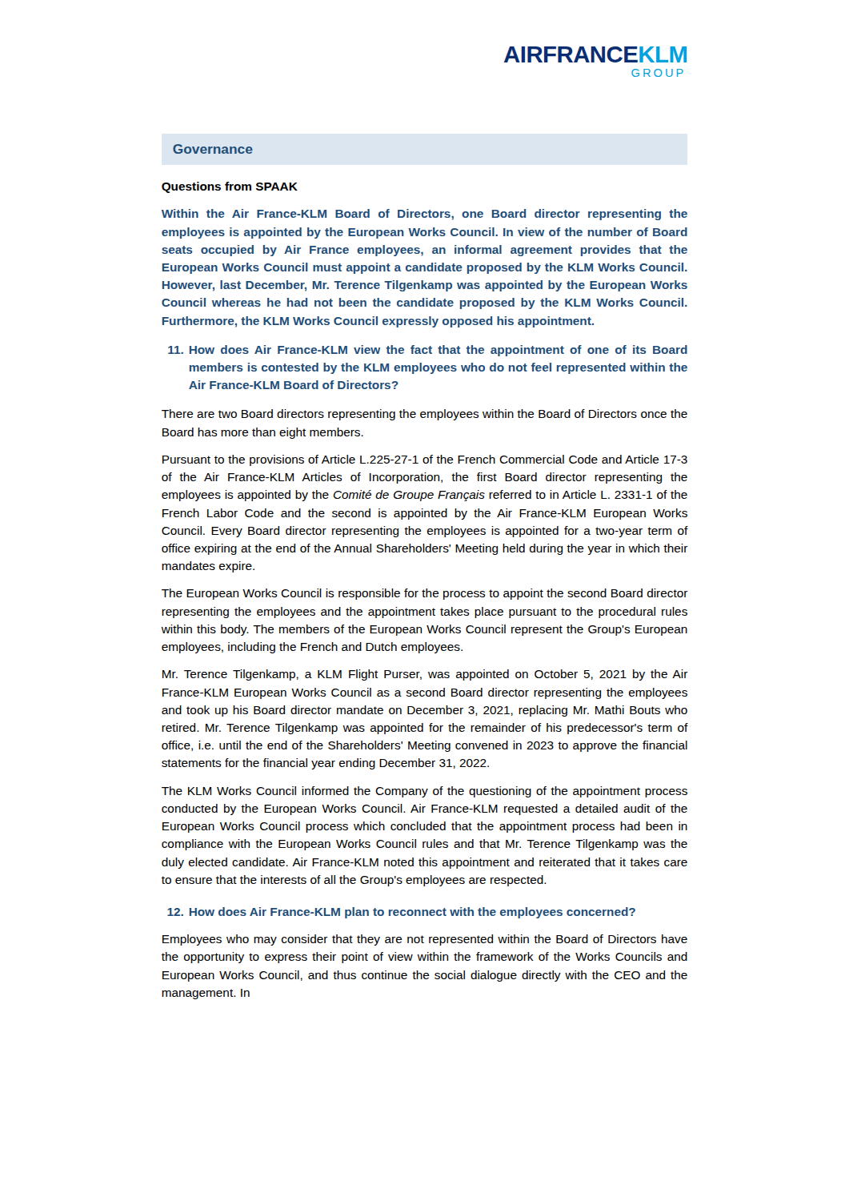AIRFRANCE KLM
GROUP
Governance
Questions from SPAAK
Within the Air France-KLM Board of Directors, one Board director representing the employees is appointed by the European Works Council. In view of the number of Board seats occupied by Air France employees, an informal agreement provides that the European Works Council must appoint a candidate proposed by the KLM Works Council. However, last December, Mr. Terence Tilgenkamp was appointed by the European Works Council whereas he had not been the candidate proposed by the KLM Works Council. Furthermore, the KLM Works Council expressly opposed his appointment.
How does Air France-KLM view the fact that the appointment of one of its Board members is contested by the KLM employees who do not feel represented within the Air France-KLM Board of Directors?
There are two Board directors representing the employees within the Board of Directors once the Board has more than eight members.
Pursuant to the provisions of Article L.225-27-1 of the French Commercial Code and Article 17-3 of the Air France-KLM Articles of Incorporation, the first Board director representing the employees is appointed by the Comité de Groupe Français referred to in Article L. 2331-1 of the French Labor Code and the second is appointed by the Air France-KLM European Works Council. Every Board director representing the employees is appointed for a two-year term of office expiring at the end of the Annual Shareholders' Meeting held during the year in which their mandates expire.
The European Works Council is responsible for the process to appoint the second Board director representing the employees and the appointment takes place pursuant to the procedural rules within this body. The members of the European Works Council represent the Group's European employees, including the French and Dutch employees.
Mr. Terence Tilgenkamp, a KLM Flight Purser, was appointed on October 5, 2021 by the Air France-KLM European Works Council as a second Board director representing the employees and took up his Board director mandate on December 3, 2021, replacing Mr. Mathi Bouts who retired. Mr. Terence Tilgenkamp was appointed for the remainder of his predecessor's term of office, i.e. until the end of the Shareholders' Meeting convened in 2023 to approve the financial statements for the financial year ending December 31, 2022.
The KLM Works Council informed the Company of the questioning of the appointment process conducted by the European Works Council. Air France-KLM requested a detailed audit of the European Works Council process which concluded that the appointment process had been in compliance with the European Works Council rules and that Mr. Terence Tilgenkamp was the duly elected candidate. Air France-KLM noted this appointment and reiterated that it takes care to ensure that the interests of all the Group's employees are respected.
How does Air France-KLM plan to reconnect with the employees concerned?
Employees who may consider that they are not represented within the Board of Directors have the opportunity to express their point of view within the framework of the Works Councils and European Works Council, and thus continue the social dialogue directly with the CEO and the management. In